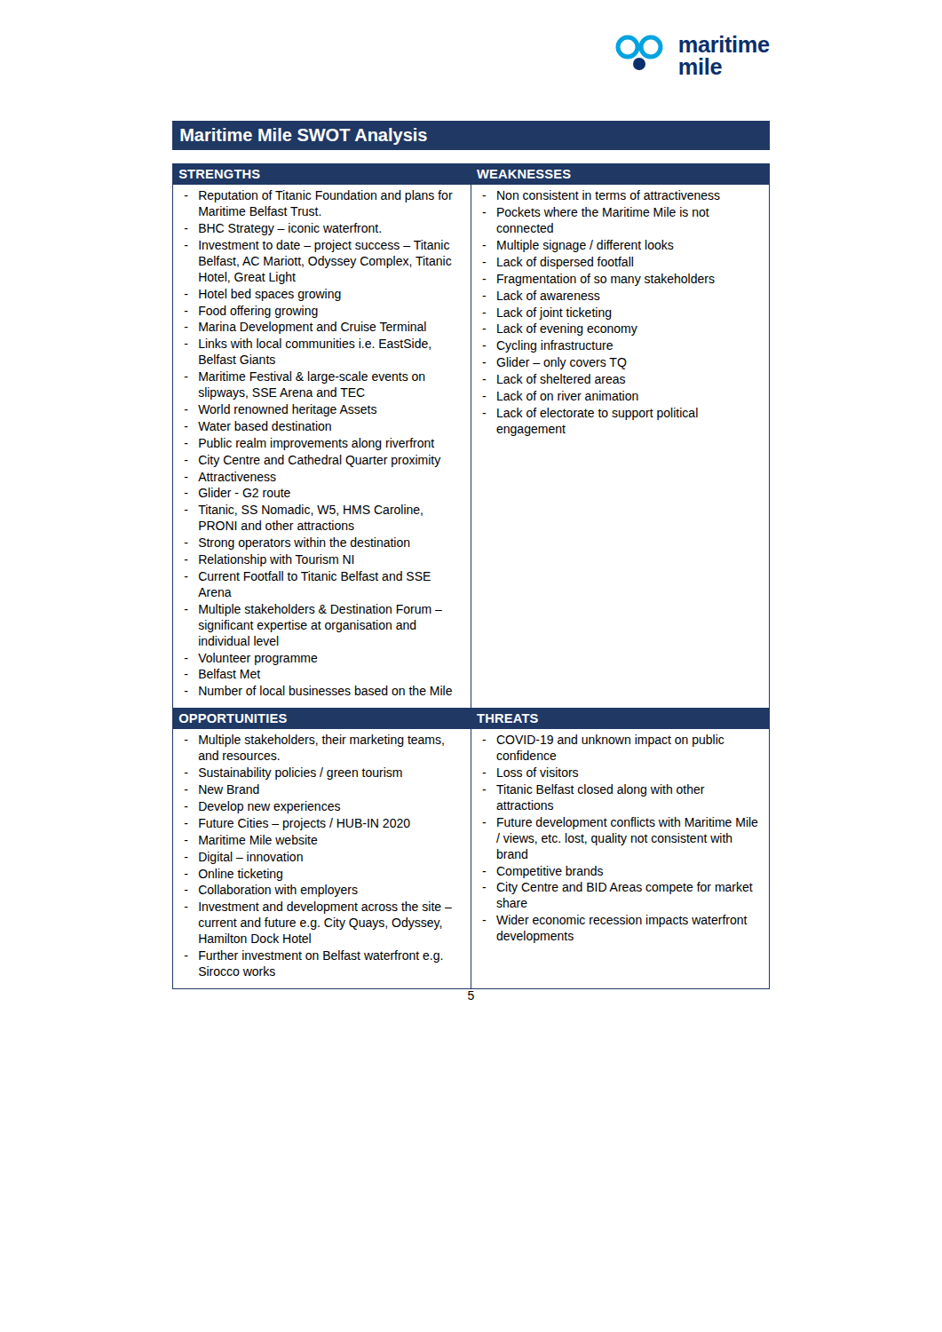maritimemile
Maritime Mile SWOT Analysis
| STRENGTHS | WEAKNESSES |
| --- | --- |
| Reputation of Titanic Foundation and plans for Maritime Belfast Trust. BHC Strategy – iconic waterfront. Investment to date – project success – Titanic Belfast, AC Mariott, Odyssey Complex, Titanic Hotel, Great Light Hotel bed spaces growing Food offering growing Marina Development and Cruise Terminal Links with local communities i.e. EastSide, Belfast Giants Maritime Festival & large-scale events on slipways, SSE Arena and TEC World renowned heritage Assets Water based destination Public realm improvements along riverfront City Centre and Cathedral Quarter proximity Attractiveness Glider - G2 route Titanic, SS Nomadic, W5, HMS Caroline, PRONI and other attractions Strong operators within the destination Relationship with Tourism NI Current Footfall to Titanic Belfast and SSE Arena Multiple stakeholders & Destination Forum – significant expertise at organisation and individual level Volunteer programme Belfast Met Number of local businesses based on the Mile | Non consistent in terms of attractiveness Pockets where the Maritime Mile is not connected Multiple signage / different looks Lack of dispersed footfall Fragmentation of so many stakeholders Lack of awareness Lack of joint ticketing Lack of evening economy Cycling infrastructure Glider – only covers TQ Lack of sheltered areas Lack of on river animation Lack of electorate to support political engagement |
| OPPORTUNITIES | THREATS |
| Multiple stakeholders, their marketing teams, and resources. Sustainability policies / green tourism New Brand Develop new experiences Future Cities – projects / HUB-IN 2020 Maritime Mile website Digital – innovation Online ticketing Collaboration with employers Investment and development across the site – current and future e.g. City Quays, Odyssey, Hamilton Dock Hotel Further investment on Belfast waterfront e.g. Sirocco works | COVID-19 and unknown impact on public confidence Loss of visitors Titanic Belfast closed along with other attractions Future development conflicts with Maritime Mile / views, etc. lost, quality not consistent with brand Competitive brands City Centre and BID Areas compete for market share Wider economic recession impacts waterfront developments |
5